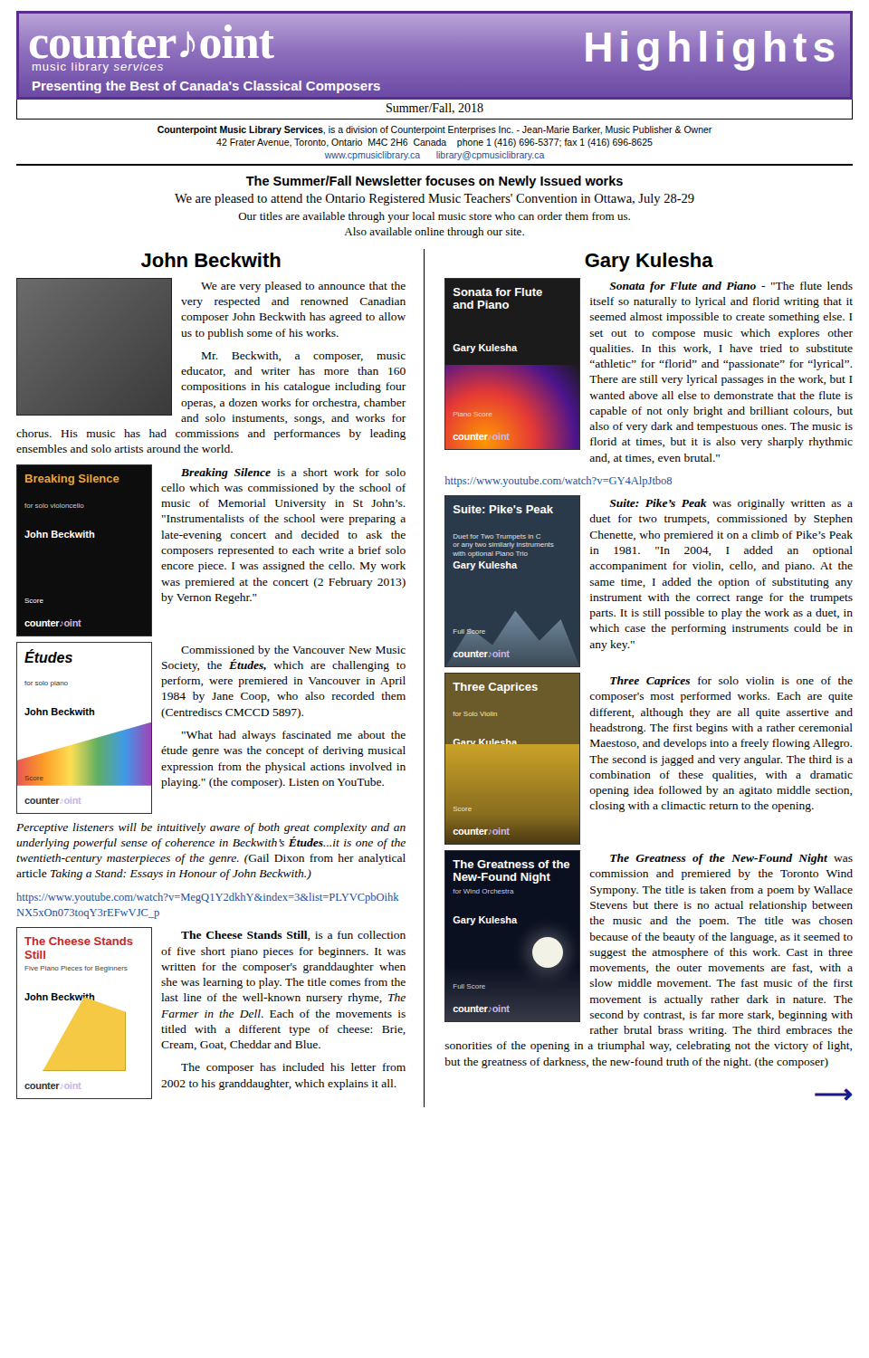counter♪oint
music library services
Highlights
Presenting the Best of Canada's Classical Composers
Summer/Fall, 2018
Counterpoint Music Library Services, is a division of Counterpoint Enterprises Inc. - Jean-Marie Barker, Music Publisher & Owner
42 Frater Avenue, Toronto, Ontario M4C 2H6 Canada phone 1 (416) 696-5377; fax 1 (416) 696-8625
www.cpmusiclibrary.ca library@cpmusiclibrary.ca
The Summer/Fall Newsletter focuses on Newly Issued works
We are pleased to attend the Ontario Registered Music Teachers' Convention in Ottawa, July 28-29
Our titles are available through your local music store who can order them from us.
Also available online through our site.
John Beckwith
We are very pleased to announce that the very respected and renowned Canadian composer John Beckwith has agreed to allow us to publish some of his works.
Mr. Beckwith, a composer, music educator, and writer has more than 160 compositions in his catalogue including four operas, a dozen works for orchestra, chamber and solo instuments, songs, and works for chorus. His music has had commissions and performances by leading ensembles and solo artists around the world.
Breaking Silence
for solo violoncello
John Beckwith
Score
counter♪oint
Breaking Silence is a short work for solo cello which was commissioned by the school of music of Memorial University in St John’s. "Instrumentalists of the school were preparing a late-evening concert and decided to ask the composers represented to each write a brief solo encore piece. I was assigned the cello. My work was premiered at the concert (2 February 2013) by Vernon Regehr."
Études
for solo piano
John Beckwith
Score
counter♪oint
Commissioned by the Vancouver New Music Society, the Études, which are challenging to perform, were premiered in Vancouver in April 1984 by Jane Coop, who also recorded them (Centrediscs CMCCD 5897).
"What had always fascinated me about the étude genre was the concept of deriving musical expression from the physical actions involved in playing." (the composer). Listen on YouTube.
Perceptive listeners will be intuitively aware of both great complexity and an underlying powerful sense of coherence in Beckwith’s Études...it is one of the twentieth-century masterpieces of the genre. (Gail Dixon from her analytical article Taking a Stand: Essays in Honour of John Beckwith.)
https://www.youtube.com/watch?v=MegQ1Y2dkhY&index=3&list=PLYVCpbOihkNX5xOn073toqY3rEFwVJC_p
The Cheese Stands Still
Five Piano Pieces for Beginners
John Beckwith
counter♪oint
The Cheese Stands Still, is a fun collection of five short piano pieces for beginners. It was written for the composer's granddaughter when she was learning to play. The title comes from the last line of the well-known nursery rhyme, The Farmer in the Dell. Each of the movements is titled with a different type of cheese: Brie, Cream, Goat, Cheddar and Blue.
The composer has included his letter from 2002 to his granddaughter, which explains it all.
Gary Kulesha
Sonata for Flute
and Piano
Gary Kulesha
Piano Score
counter♪oint
Sonata for Flute and Piano - "The flute lends itself so naturally to lyrical and florid writing that it seemed almost impossible to create something else. I set out to compose music which explores other qualities. In this work, I have tried to substitute “athletic” for “florid” and “passionate” for “lyrical”. There are still very lyrical passages in the work, but I wanted above all else to demonstrate that the flute is capable of not only bright and brilliant colours, but also of very dark and tempestuous ones. The music is florid at times, but it is also very sharply rhythmic and, at times, even brutal."
https://www.youtube.com/watch?v=GY4AlpJtbo8
Suite: Pike's Peak
Duet for Two Trumpets in C
or any two similarly instruments
with optional Piano Trio
Gary Kulesha
Full Score
counter♪oint
Suite: Pike’s Peak was originally written as a duet for two trumpets, commissioned by Stephen Chenette, who premiered it on a climb of Pike’s Peak in 1981. "In 2004, I added an optional accompaniment for violin, cello, and piano. At the same time, I added the option of substituting any instrument with the correct range for the trumpets parts. It is still possible to play the work as a duet, in which case the performing instruments could be in any key."
Three Caprices
for Solo Violin
Gary Kulesha
Score
counter♪oint
Three Caprices for solo violin is one of the composer's most performed works. Each are quite different, although they are all quite assertive and headstrong. The first begins with a rather ceremonial Maestoso, and develops into a freely flowing Allegro. The second is jagged and very angular. The third is a combination of these qualities, with a dramatic opening idea followed by an agitato middle section, closing with a climactic return to the opening.
The Greatness of the
New-Found Night
for Wind Orchestra
Gary Kulesha
Full Score
counter♪oint
The Greatness of the New-Found Night was commission and premiered by the Toronto Wind Sympony. The title is taken from a poem by Wallace Stevens but there is no actual relationship between the music and the poem. The title was chosen because of the beauty of the language, as it seemed to suggest the atmosphere of this work. Cast in three movements, the outer movements are fast, with a slow middle movement. The fast music of the first movement is actually rather dark in nature. The second by contrast, is far more stark, beginning with rather brutal brass writing. The third embraces the sonorities of the opening in a triumphal way, celebrating not the victory of light, but the greatness of darkness, the new-found truth of the night. (the composer)
⟶